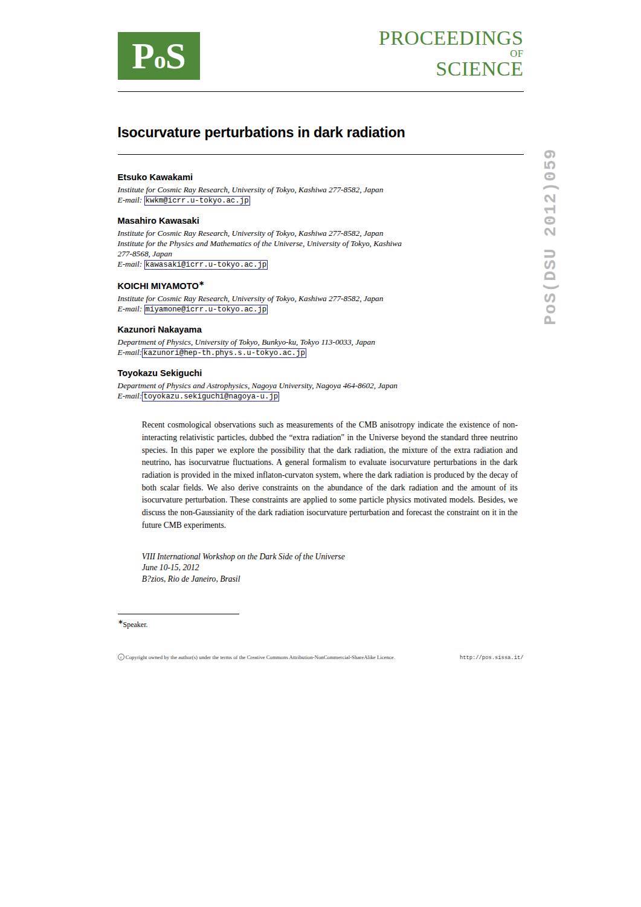PoS(DSU 2012)059
Po S
PROCEEDINGS
OF
SCIENCE
Isocurvature perturbations in dark radiation
Etsuko Kawakami
Institute for Cosmic Ray Research, University of Tokyo, Kashiwa 277-8582, Japan
E-mail: kwkm@icrr.u-tokyo.ac.jp
Masahiro Kawasaki
Institute for Cosmic Ray Research, University of Tokyo, Kashiwa 277-8582, Japan
Institute for the Physics and Mathematics of the Universe, University of Tokyo, Kashiwa
277-8568, Japan
E-mail: kawasaki@icrr.u-tokyo.ac.jp
KOICHI MIYAMOTO∗
Institute for Cosmic Ray Research, University of Tokyo, Kashiwa 277-8582, Japan
E-mail: miyamone@icrr.u-tokyo.ac.jp
Kazunori Nakayama
Department of Physics, University of Tokyo, Bunkyo-ku, Tokyo 113-0033, Japan
E-mail:kazunori@hep-th.phys.s.u-tokyo.ac.jp
Toyokazu Sekiguchi
Department of Physics and Astrophysics, Nagoya University, Nagoya 464-8602, Japan
E-mail:toyokazu.sekiguchi@nagoya-u.jp
Recent cosmological observations such as measurements of the CMB anisotropy indicate the existence of non-interacting relativistic particles, dubbed the “extra radiation" in the Universe beyond the standard three neutrino species. In this paper we explore the possibility that the dark radiation, the mixture of the extra radiation and neutrino, has isocurvatrue fluctuations. A general formalism to evaluate isocurvature perturbations in the dark radiation is provided in the mixed inflaton-curvaton system, where the dark radiation is produced by the decay of both scalar fields. We also derive constraints on the abundance of the dark radiation and the amount of its isocurvature perturbation. These constraints are applied to some particle physics motivated models. Besides, we discuss the non-Gaussianity of the dark radiation isocurvature perturbation and forecast the constraint on it in the future CMB experiments.
VIII International Workshop on the Dark Side of the Universe
June 10-15, 2012
B?zios, Rio de Janeiro, Brasil
∗Speaker.
c Copyright owned by the author(s) under the terms of the Creative Commons Attribution-NonCommercial-ShareAlike Licence.
http://pos.sissa.it/